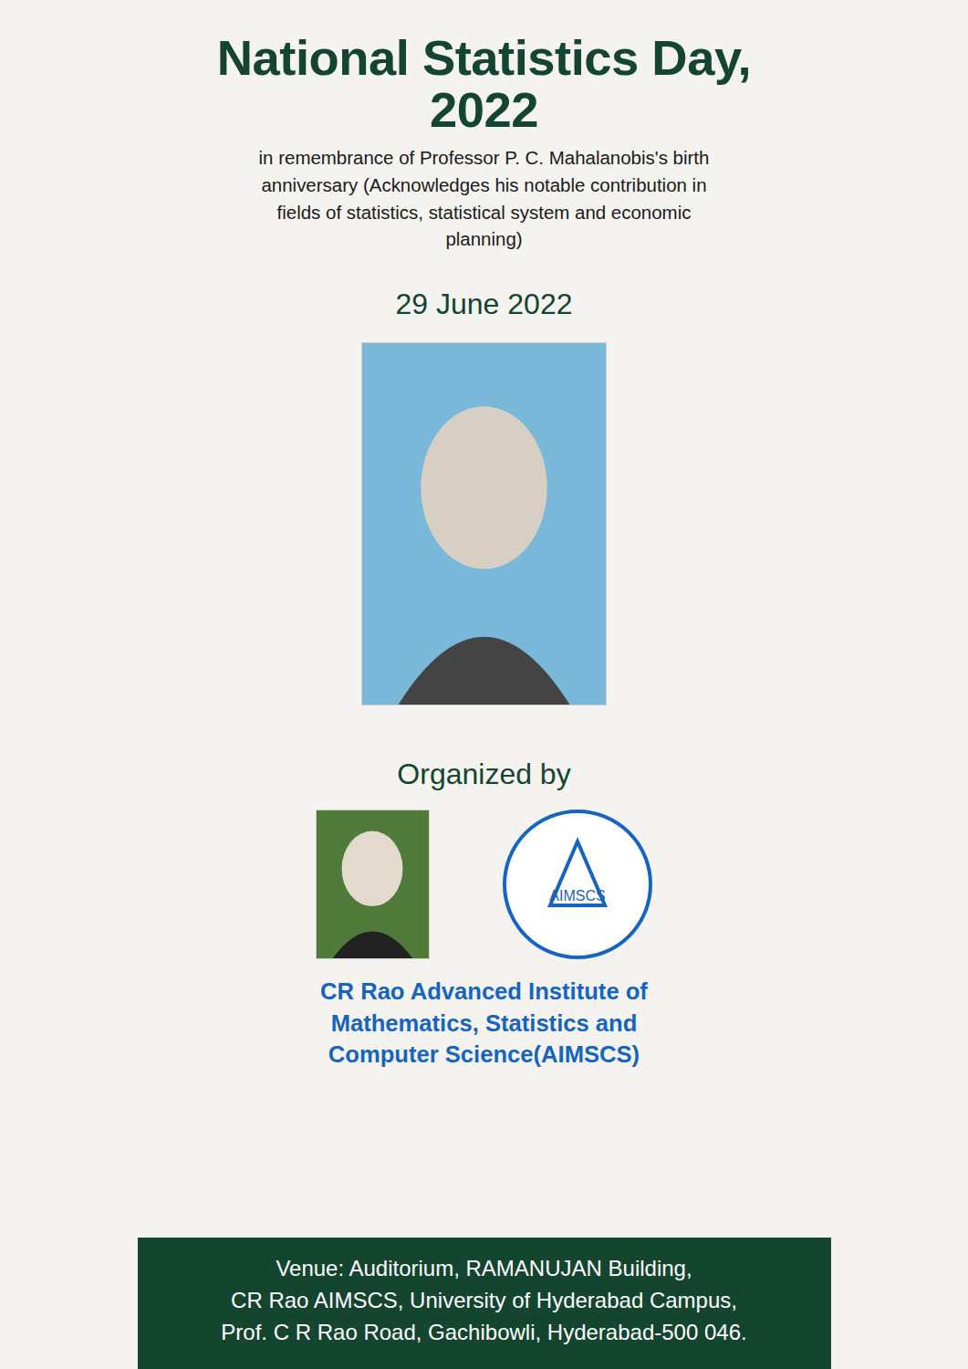National Statistics Day, 2022
in remembrance of Professor P. C. Mahalanobis's birth anniversary (Acknowledges his notable contribution in fields of statistics, statistical system and economic planning)
29 June 2022
Organized by
CR Rao Advanced Institute of Mathematics, Statistics and Computer Science(AIMSCS)
Venue: Auditorium, RAMANUJAN Building,
CR Rao AIMSCS, University of Hyderabad Campus,
Prof. C R Rao Road, Gachibowli, Hyderabad-500 046.